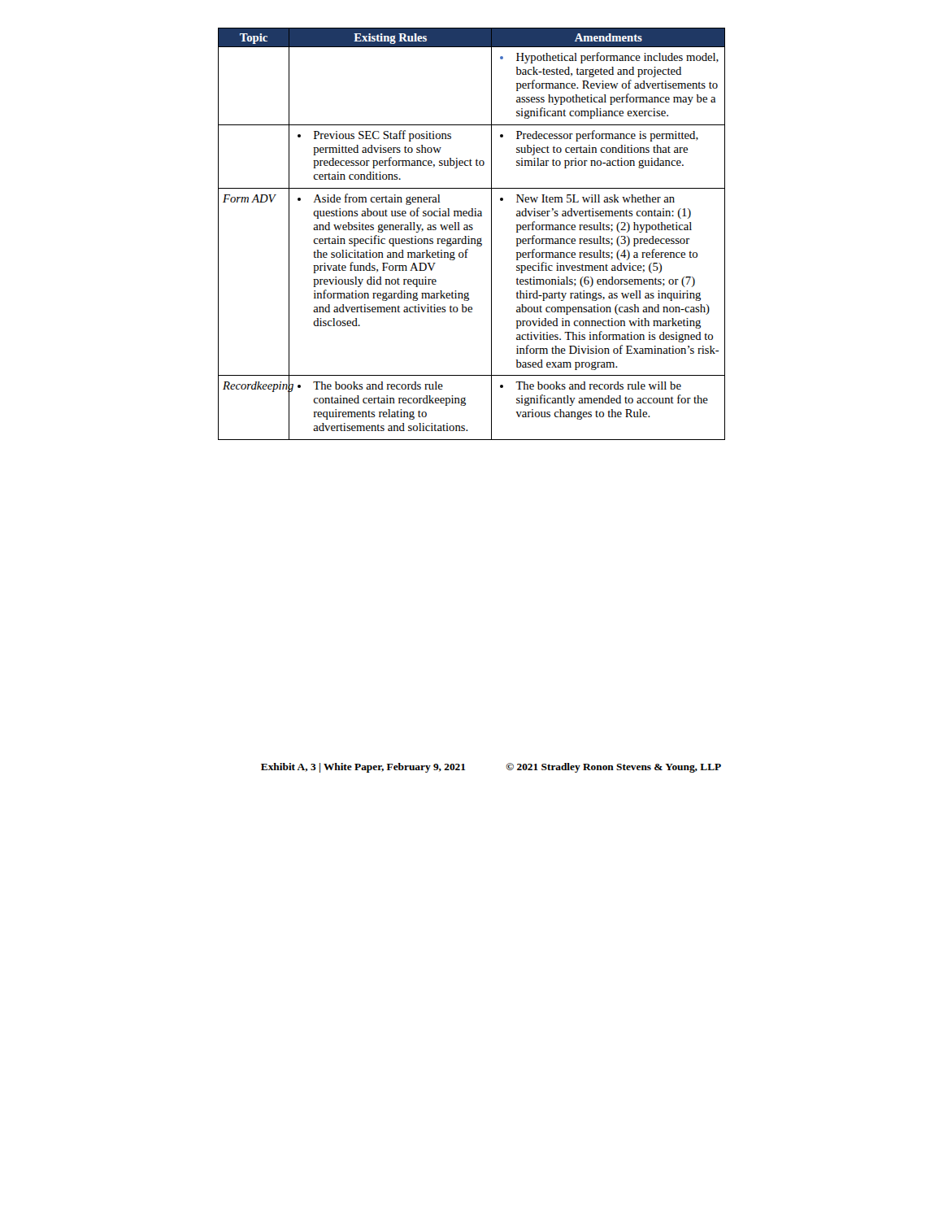| Topic | Existing Rules | Amendments |
| --- | --- | --- |
| | | Hypothetical performance includes model, back-tested, targeted and projected performance. Review of advertisements to assess hypothetical performance may be a significant compliance exercise. |
| | Previous SEC Staff positions permitted advisers to show predecessor performance, subject to certain conditions. | Predecessor performance is permitted, subject to certain conditions that are similar to prior no-action guidance. |
| Form ADV | Aside from certain general questions about use of social media and websites generally, as well as certain specific questions regarding the solicitation and marketing of private funds, Form ADV previously did not require information regarding marketing and advertisement activities to be disclosed. | New Item 5L will ask whether an adviser’s advertisements contain: (1) performance results; (2) hypothetical performance results; (3) predecessor performance results; (4) a reference to specific investment advice; (5) testimonials; (6) endorsements; or (7) third-party ratings, as well as inquiring about compensation (cash and non-cash) provided in connection with marketing activities. This information is designed to inform the Division of Examination’s risk-based exam program. |
| Recordkeeping | The books and records rule contained certain recordkeeping requirements relating to advertisements and solicitations. | The books and records rule will be significantly amended to account for the various changes to the Rule. |
Exhibit A, 3 | White Paper, February 9, 2021 © 2021 Stradley Ronon Stevens & Young, LLP